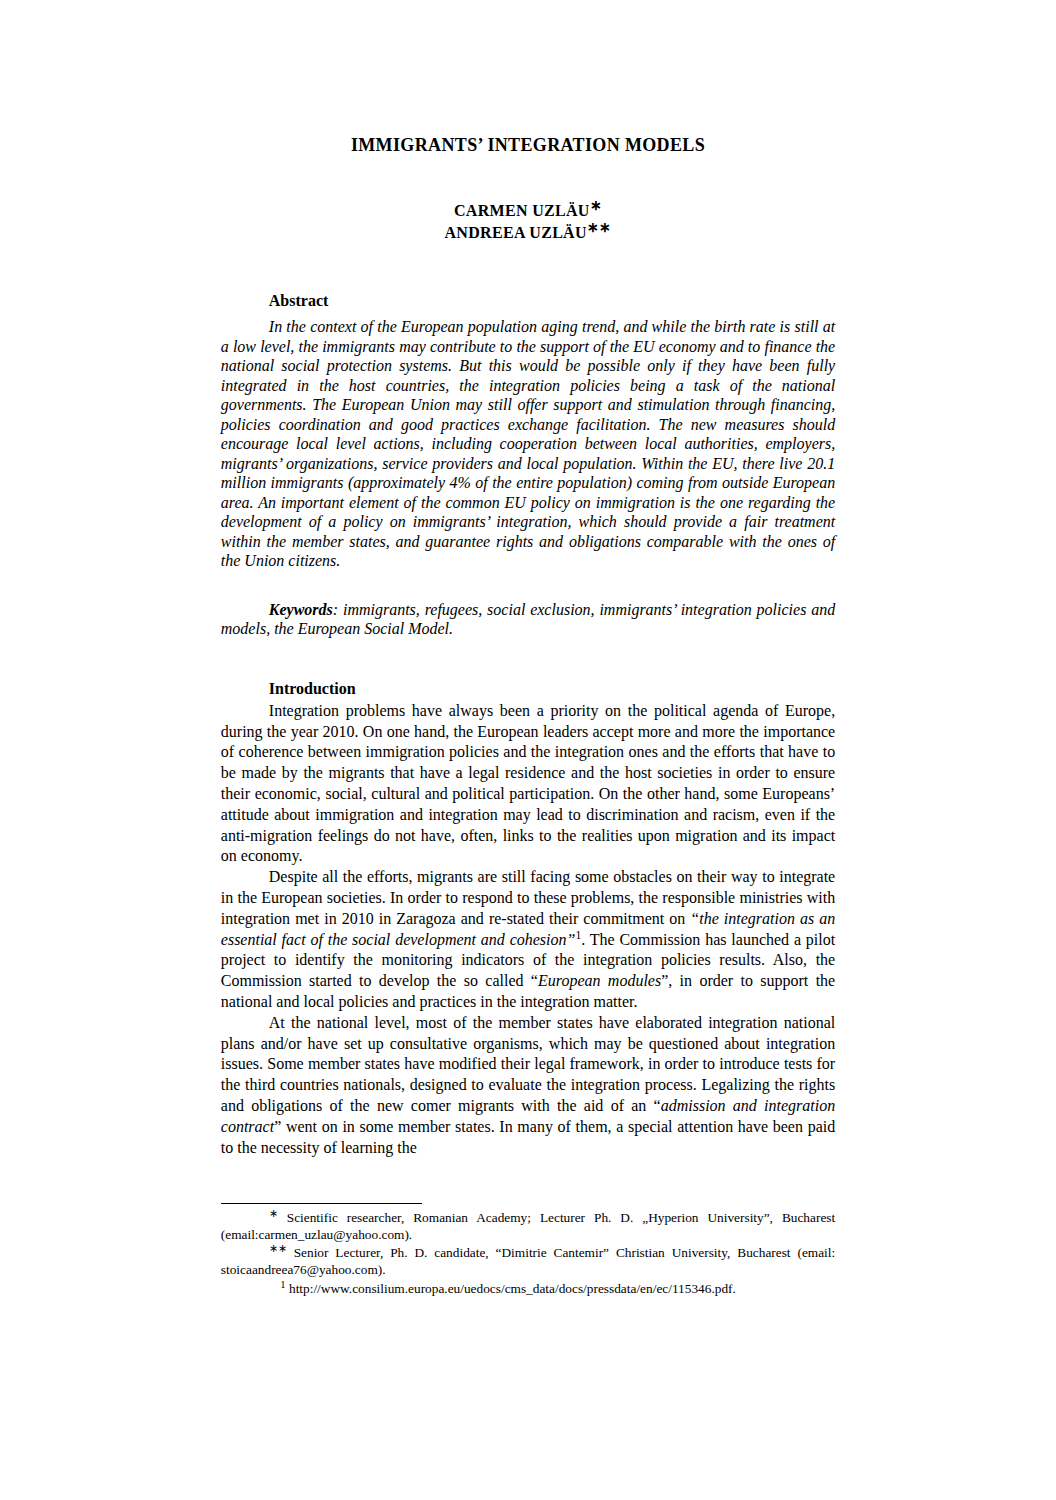IMMIGRANTS’ INTEGRATION MODELS
CARMEN UZLÄU∗
ANDREEA UZLÄU∗∗
Abstract
In the context of the European population aging trend, and while the birth rate is still at a low level, the immigrants may contribute to the support of the EU economy and to finance the national social protection systems. But this would be possible only if they have been fully integrated in the host countries, the integration policies being a task of the national governments. The European Union may still offer support and stimulation through financing, policies coordination and good practices exchange facilitation. The new measures should encourage local level actions, including cooperation between local authorities, employers, migrants’ organizations, service providers and local population. Within the EU, there live 20.1 million immigrants (approximately 4% of the entire population) coming from outside European area. An important element of the common EU policy on immigration is the one regarding the development of a policy on immigrants’ integration, which should provide a fair treatment within the member states, and guarantee rights and obligations comparable with the ones of the Union citizens.
Keywords: immigrants, refugees, social exclusion, immigrants’ integration policies and models, the European Social Model.
Introduction
Integration problems have always been a priority on the political agenda of Europe, during the year 2010. On one hand, the European leaders accept more and more the importance of coherence between immigration policies and the integration ones and the efforts that have to be made by the migrants that have a legal residence and the host societies in order to ensure their economic, social, cultural and political participation. On the other hand, some Europeans’ attitude about immigration and integration may lead to discrimination and racism, even if the anti-migration feelings do not have, often, links to the realities upon migration and its impact on economy.
Despite all the efforts, migrants are still facing some obstacles on their way to integrate in the European societies. In order to respond to these problems, the responsible ministries with integration met in 2010 in Zaragoza and re-stated their commitment on “the integration as an essential fact of the social development and cohesion”1. The Commission has launched a pilot project to identify the monitoring indicators of the integration policies results. Also, the Commission started to develop the so called “European modules”, in order to support the national and local policies and practices in the integration matter.
At the national level, most of the member states have elaborated integration national plans and/or have set up consultative organisms, which may be questioned about integration issues. Some member states have modified their legal framework, in order to introduce tests for the third countries nationals, designed to evaluate the integration process. Legalizing the rights and obligations of the new comer migrants with the aid of an “admission and integration contract” went on in some member states. In many of them, a special attention have been paid to the necessity of learning the
∗ Scientific researcher, Romanian Academy; Lecturer Ph. D. „Hyperion University”, Bucharest (email:carmen_uzlau@yahoo.com).
∗∗ Senior Lecturer, Ph. D. candidate, “Dimitrie Cantemir” Christian University, Bucharest (email: stoicaandreea76@yahoo.com).
1 http://www.consilium.europa.eu/uedocs/cms_data/docs/pressdata/en/ec/115346.pdf.